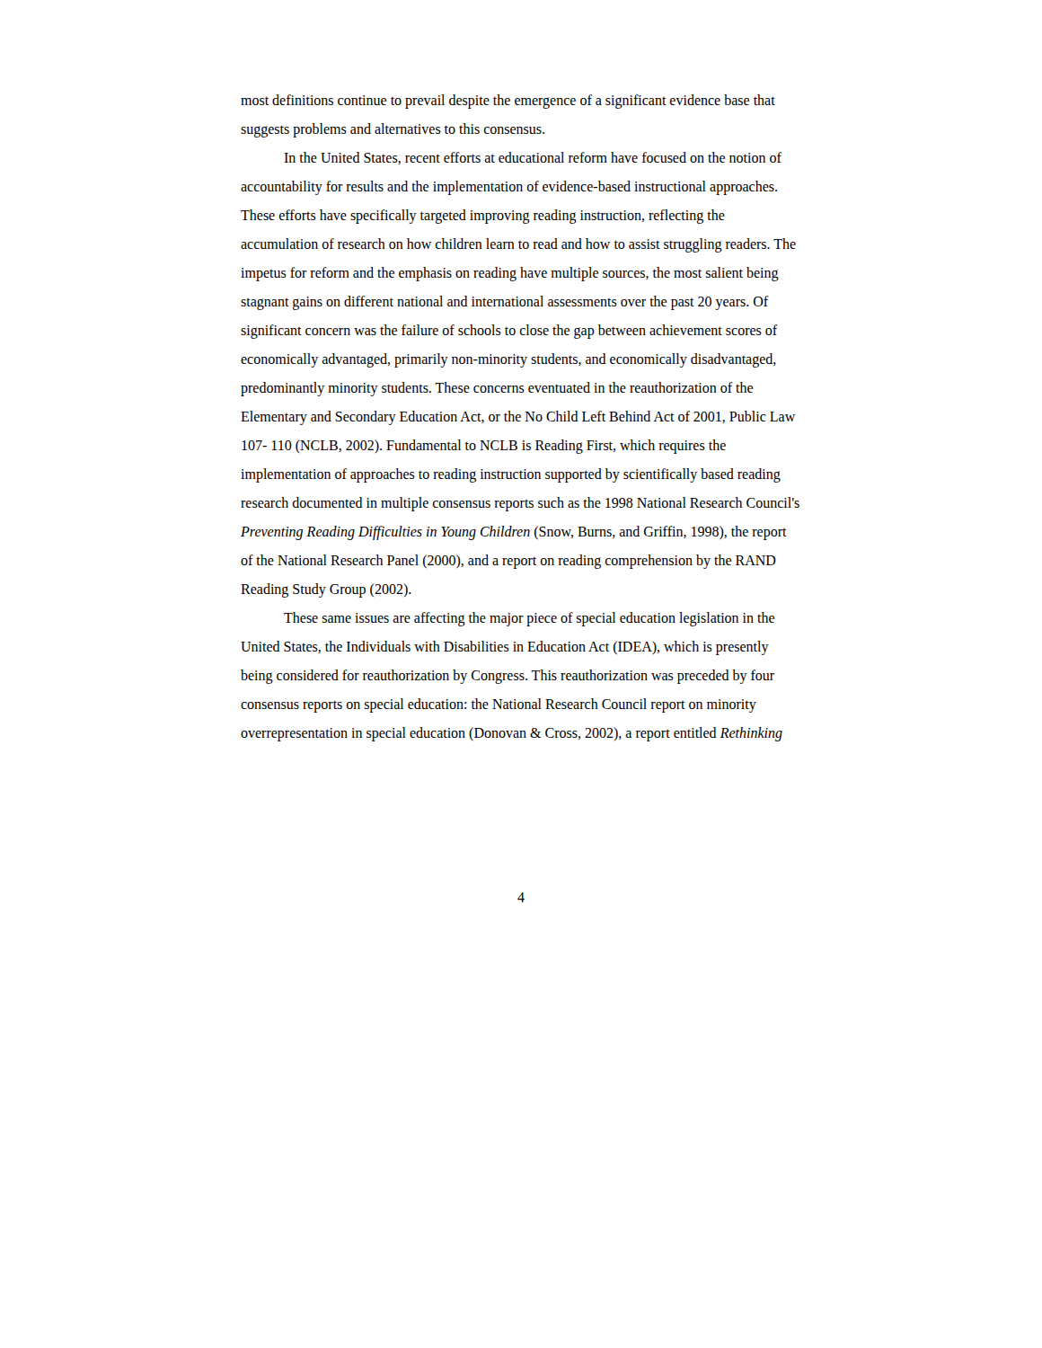most definitions continue to prevail despite the emergence of a significant evidence base that suggests problems and alternatives to this consensus.
In the United States, recent efforts at educational reform have focused on the notion of accountability for results and the implementation of evidence-based instructional approaches. These efforts have specifically targeted improving reading instruction, reflecting the accumulation of research on how children learn to read and how to assist struggling readers. The impetus for reform and the emphasis on reading have multiple sources, the most salient being stagnant gains on different national and international assessments over the past 20 years. Of significant concern was the failure of schools to close the gap between achievement scores of economically advantaged, primarily non-minority students, and economically disadvantaged, predominantly minority students. These concerns eventuated in the reauthorization of the Elementary and Secondary Education Act, or the No Child Left Behind Act of 2001, Public Law 107- 110 (NCLB, 2002). Fundamental to NCLB is Reading First, which requires the implementation of approaches to reading instruction supported by scientifically based reading research documented in multiple consensus reports such as the 1998 National Research Council's Preventing Reading Difficulties in Young Children (Snow, Burns, and Griffin, 1998), the report of the National Research Panel (2000), and a report on reading comprehension by the RAND Reading Study Group (2002).
These same issues are affecting the major piece of special education legislation in the United States, the Individuals with Disabilities in Education Act (IDEA), which is presently being considered for reauthorization by Congress. This reauthorization was preceded by four consensus reports on special education: the National Research Council report on minority overrepresentation in special education (Donovan & Cross, 2002), a report entitled Rethinking
4